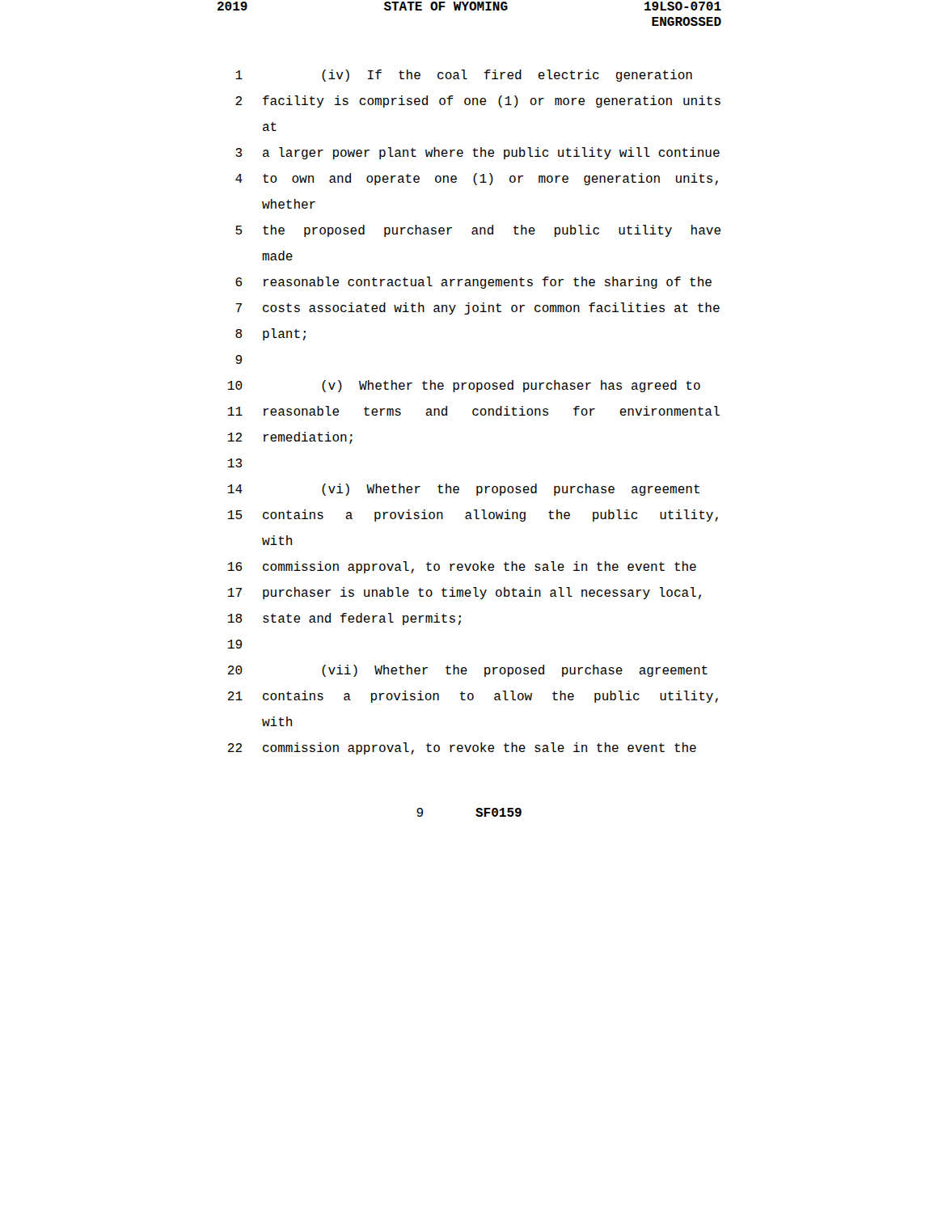2019
STATE OF WYOMING
19LSO-0701
ENGROSSED
1
(iv) If the coal fired electric generation
2
facility is comprised of one (1) or more generation units at
3
a larger power plant where the public utility will continue
4
to own and operate one (1) or more generation units, whether
5
the proposed purchaser and the public utility have made
6
reasonable contractual arrangements for the sharing of the
7
costs associated with any joint or common facilities at the
8
plant;
9
10
(v) Whether the proposed purchaser has agreed to
11
reasonable terms and conditions for environmental
12
remediation;
13
14
(vi) Whether the proposed purchase agreement
15
contains a provision allowing the public utility, with
16
commission approval, to revoke the sale in the event the
17
purchaser is unable to timely obtain all necessary local,
18
state and federal permits;
19
20
(vii) Whether the proposed purchase agreement
21
contains a provision to allow the public utility, with
22
commission approval, to revoke the sale in the event the
9 SF0159